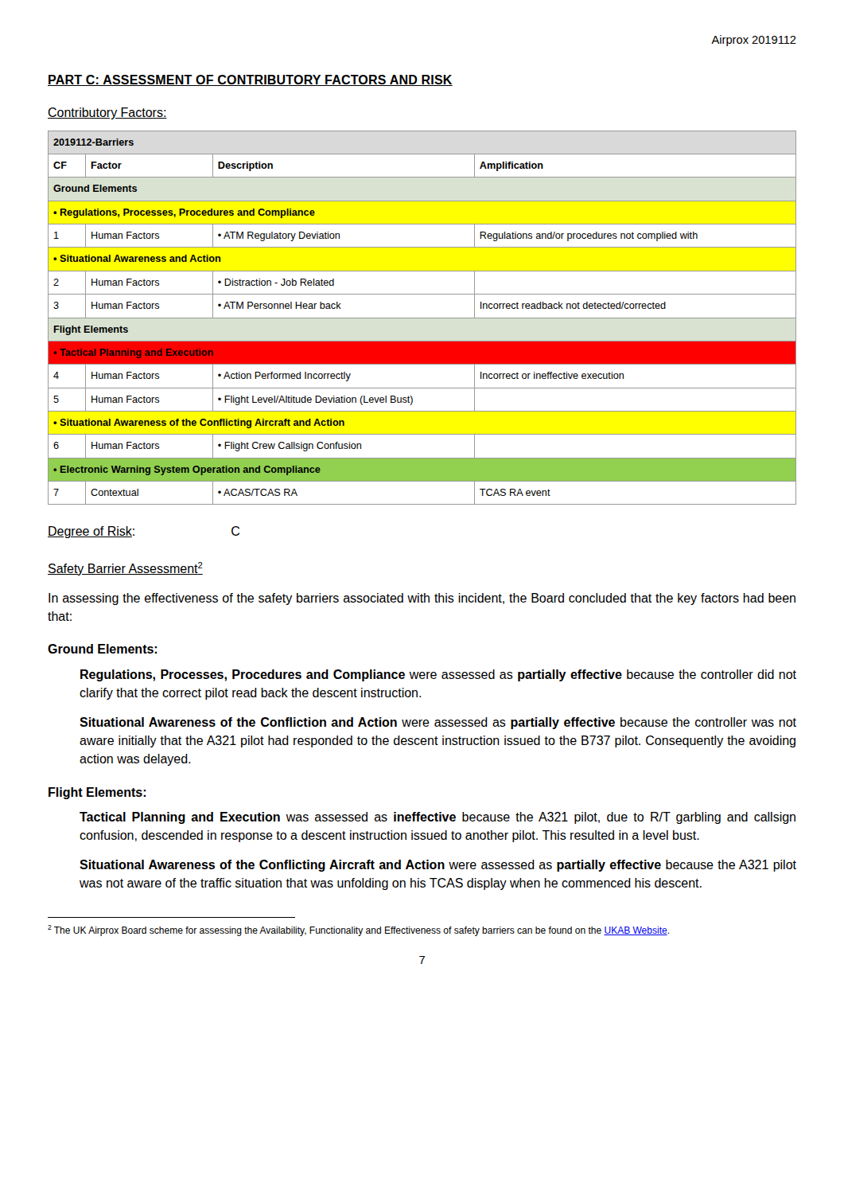Airprox 2019112
PART C: ASSESSMENT OF CONTRIBUTORY FACTORS AND RISK
Contributory Factors:
| 2019112-Barriers |
| CF | Factor | Description | Amplification |
| Ground Elements |
| • Regulations, Processes, Procedures and Compliance |
| 1 | Human Factors | • ATM Regulatory Deviation | Regulations and/or procedures not complied with |
| • Situational Awareness and Action |
| 2 | Human Factors | • Distraction - Job Related | |
| 3 | Human Factors | • ATM Personnel Hear back | Incorrect readback not detected/corrected |
| Flight Elements |
| • Tactical Planning and Execution |
| 4 | Human Factors | • Action Performed Incorrectly | Incorrect or ineffective execution |
| 5 | Human Factors | • Flight Level/Altitude Deviation (Level Bust) | |
| • Situational Awareness of the Conflicting Aircraft and Action |
| 6 | Human Factors | • Flight Crew Callsign Confusion | |
| • Electronic Warning System Operation and Compliance |
| 7 | Contextual | • ACAS/TCAS RA | TCAS RA event |
Degree of Risk:C
Safety Barrier Assessment2
In assessing the effectiveness of the safety barriers associated with this incident, the Board concluded that the key factors had been that:
Ground Elements:
Regulations, Processes, Procedures and Compliance were assessed as partially effective because the controller did not clarify that the correct pilot read back the descent instruction.
Situational Awareness of the Confliction and Action were assessed as partially effective because the controller was not aware initially that the A321 pilot had responded to the descent instruction issued to the B737 pilot. Consequently the avoiding action was delayed.
Flight Elements:
Tactical Planning and Execution was assessed as ineffective because the A321 pilot, due to R/T garbling and callsign confusion, descended in response to a descent instruction issued to another pilot. This resulted in a level bust.
Situational Awareness of the Conflicting Aircraft and Action were assessed as partially effective because the A321 pilot was not aware of the traffic situation that was unfolding on his TCAS display when he commenced his descent.
2 The UK Airprox Board scheme for assessing the Availability, Functionality and Effectiveness of safety barriers can be found on the UKAB Website.
7